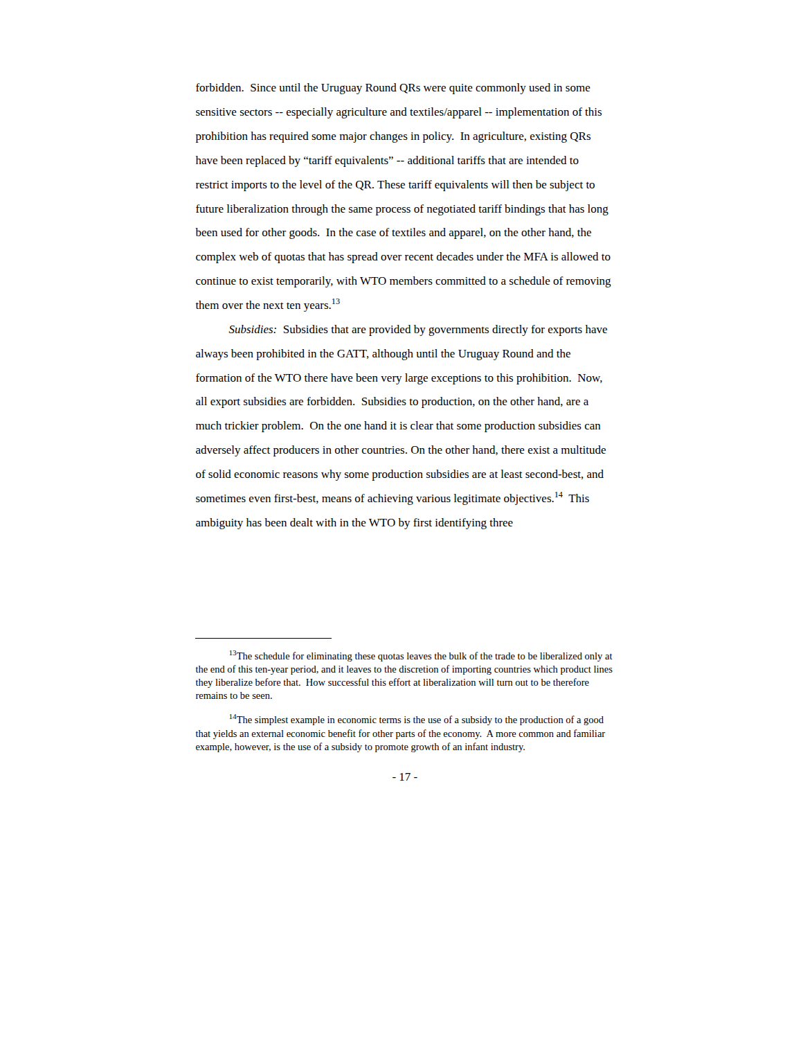forbidden. Since until the Uruguay Round QRs were quite commonly used in some sensitive sectors -- especially agriculture and textiles/apparel -- implementation of this prohibition has required some major changes in policy. In agriculture, existing QRs have been replaced by “tariff equivalents” -- additional tariffs that are intended to restrict imports to the level of the QR. These tariff equivalents will then be subject to future liberalization through the same process of negotiated tariff bindings that has long been used for other goods. In the case of textiles and apparel, on the other hand, the complex web of quotas that has spread over recent decades under the MFA is allowed to continue to exist temporarily, with WTO members committed to a schedule of removing them over the next ten years.13
Subsidies: Subsidies that are provided by governments directly for exports have always been prohibited in the GATT, although until the Uruguay Round and the formation of the WTO there have been very large exceptions to this prohibition. Now, all export subsidies are forbidden. Subsidies to production, on the other hand, are a much trickier problem. On the one hand it is clear that some production subsidies can adversely affect producers in other countries. On the other hand, there exist a multitude of solid economic reasons why some production subsidies are at least second-best, and sometimes even first-best, means of achieving various legitimate objectives.14 This ambiguity has been dealt with in the WTO by first identifying three
13The schedule for eliminating these quotas leaves the bulk of the trade to be liberalized only at the end of this ten-year period, and it leaves to the discretion of importing countries which product lines they liberalize before that. How successful this effort at liberalization will turn out to be therefore remains to be seen.
14The simplest example in economic terms is the use of a subsidy to the production of a good that yields an external economic benefit for other parts of the economy. A more common and familiar example, however, is the use of a subsidy to promote growth of an infant industry.
- 17 -